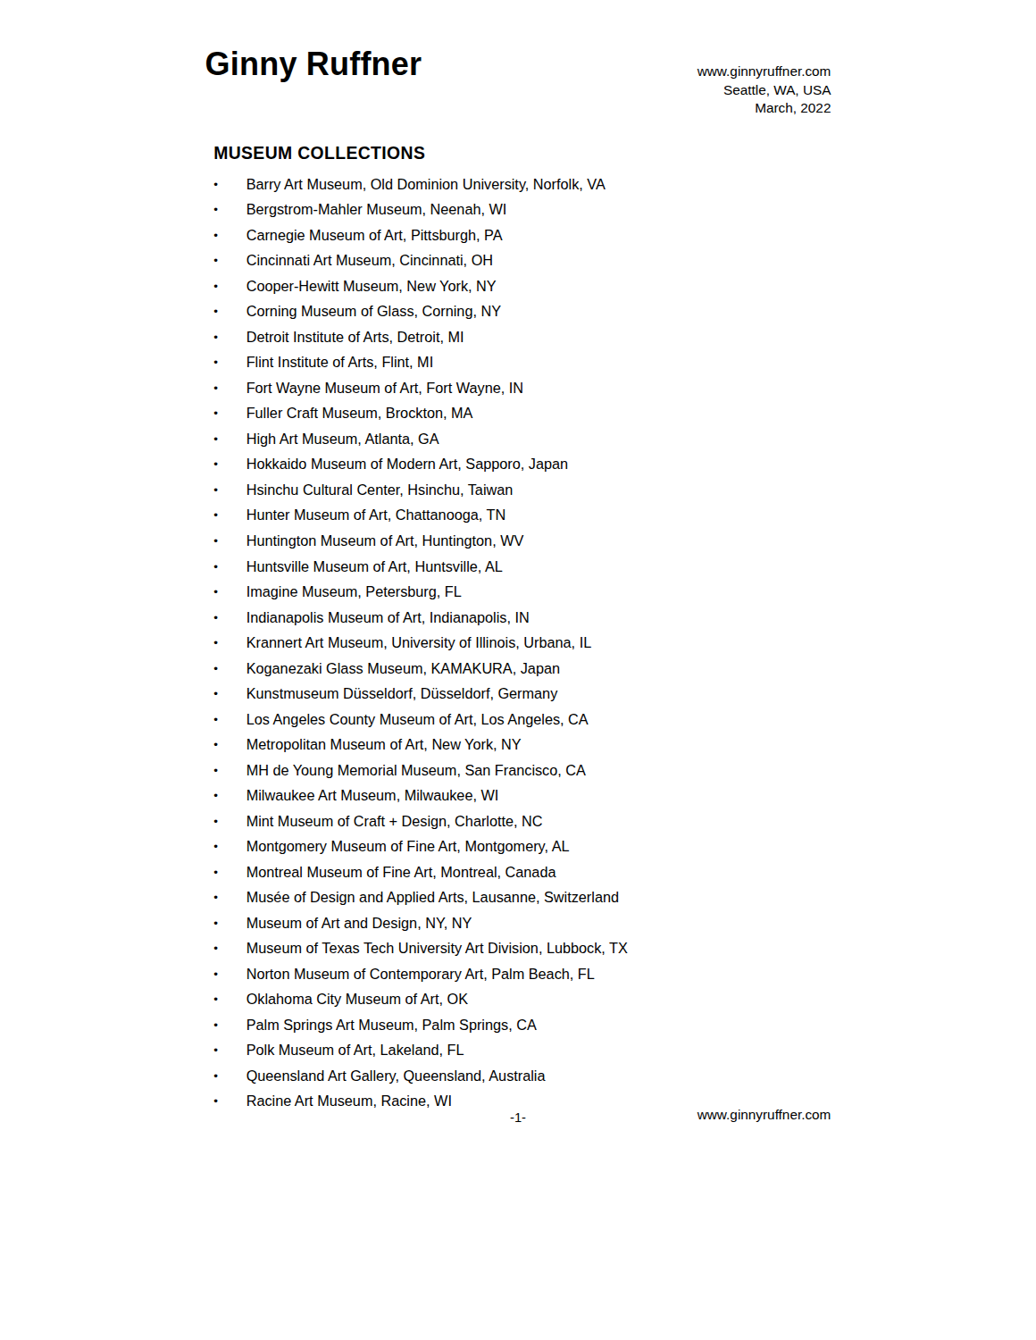Ginny Ruffner
www.ginnyruffner.com
Seattle, WA, USA
March, 2022
MUSEUM COLLECTIONS
•Barry Art Museum, Old Dominion University, Norfolk, VA
•Bergstrom-Mahler Museum, Neenah, WI
•Carnegie Museum of Art, Pittsburgh, PA
•Cincinnati Art Museum, Cincinnati, OH
•Cooper-Hewitt Museum, New York, NY
•Corning Museum of Glass, Corning, NY
•Detroit Institute of Arts, Detroit, MI
•Flint Institute of Arts, Flint, MI
•Fort Wayne Museum of Art, Fort Wayne, IN
•Fuller Craft Museum, Brockton, MA
•High Art Museum, Atlanta, GA
•Hokkaido Museum of Modern Art, Sapporo, Japan
•Hsinchu Cultural Center, Hsinchu, Taiwan
•Hunter Museum of Art, Chattanooga, TN
•Huntington Museum of Art, Huntington, WV
•Huntsville Museum of Art, Huntsville, AL
•Imagine Museum, Petersburg, FL
•Indianapolis Museum of Art, Indianapolis, IN
•Krannert Art Museum, University of Illinois, Urbana, IL
•Koganezaki Glass Museum, KAMAKURA, Japan
•Kunstmuseum Düsseldorf, Düsseldorf, Germany
•Los Angeles County Museum of Art, Los Angeles, CA
•Metropolitan Museum of Art, New York, NY
•MH de Young Memorial Museum, San Francisco, CA
•Milwaukee Art Museum, Milwaukee, WI
•Mint Museum of Craft + Design, Charlotte, NC
•Montgomery Museum of Fine Art, Montgomery, AL
•Montreal Museum of Fine Art, Montreal, Canada
•Musée of Design and Applied Arts, Lausanne, Switzerland
•Museum of Art and Design, NY, NY
•Museum of Texas Tech University Art Division, Lubbock, TX
•Norton Museum of Contemporary Art, Palm Beach, FL
•Oklahoma City Museum of Art, OK
•Palm Springs Art Museum, Palm Springs, CA
•Polk Museum of Art, Lakeland, FL
•Queensland Art Gallery, Queensland, Australia
•Racine Art Museum, Racine, WI
-1-
www.ginnyruffner.com